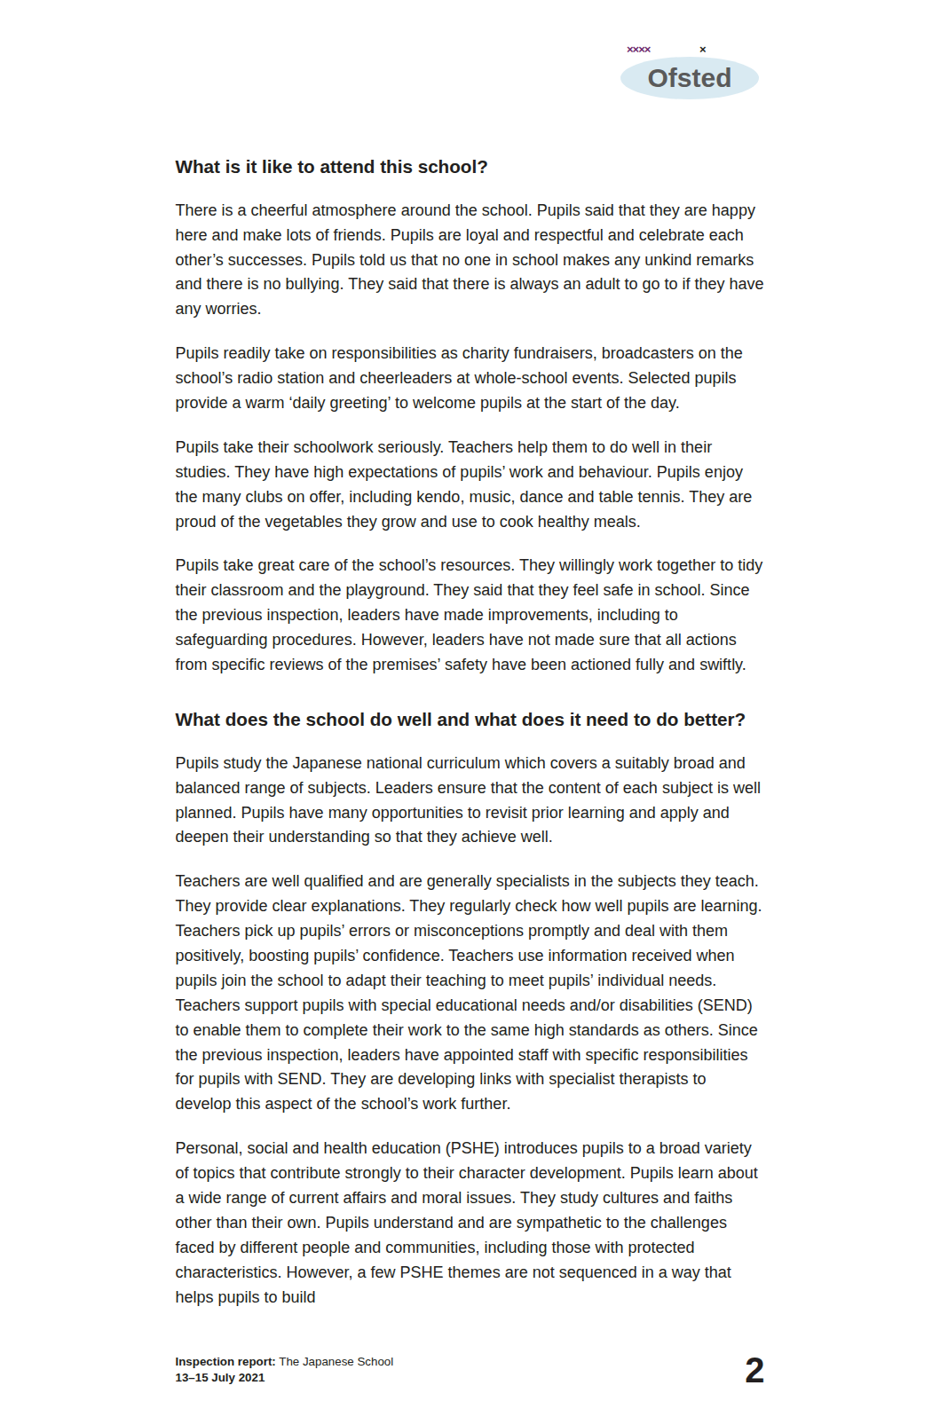×××× × Ofsted
What is it like to attend this school?
There is a cheerful atmosphere around the school. Pupils said that they are happy here and make lots of friends. Pupils are loyal and respectful and celebrate each other’s successes. Pupils told us that no one in school makes any unkind remarks and there is no bullying. They said that there is always an adult to go to if they have any worries.
Pupils readily take on responsibilities as charity fundraisers, broadcasters on the school’s radio station and cheerleaders at whole-school events. Selected pupils provide a warm ‘daily greeting’ to welcome pupils at the start of the day.
Pupils take their schoolwork seriously. Teachers help them to do well in their studies. They have high expectations of pupils’ work and behaviour. Pupils enjoy the many clubs on offer, including kendo, music, dance and table tennis. They are proud of the vegetables they grow and use to cook healthy meals.
Pupils take great care of the school’s resources. They willingly work together to tidy their classroom and the playground. They said that they feel safe in school. Since the previous inspection, leaders have made improvements, including to safeguarding procedures. However, leaders have not made sure that all actions from specific reviews of the premises’ safety have been actioned fully and swiftly.
What does the school do well and what does it need to do better?
Pupils study the Japanese national curriculum which covers a suitably broad and balanced range of subjects. Leaders ensure that the content of each subject is well planned. Pupils have many opportunities to revisit prior learning and apply and deepen their understanding so that they achieve well.
Teachers are well qualified and are generally specialists in the subjects they teach. They provide clear explanations. They regularly check how well pupils are learning. Teachers pick up pupils’ errors or misconceptions promptly and deal with them positively, boosting pupils’ confidence. Teachers use information received when pupils join the school to adapt their teaching to meet pupils’ individual needs. Teachers support pupils with special educational needs and/or disabilities (SEND) to enable them to complete their work to the same high standards as others. Since the previous inspection, leaders have appointed staff with specific responsibilities for pupils with SEND. They are developing links with specialist therapists to develop this aspect of the school’s work further.
Personal, social and health education (PSHE) introduces pupils to a broad variety of topics that contribute strongly to their character development. Pupils learn about a wide range of current affairs and moral issues. They study cultures and faiths other than their own. Pupils understand and are sympathetic to the challenges faced by different people and communities, including those with protected characteristics. However, a few PSHE themes are not sequenced in a way that helps pupils to build
Inspection report: The Japanese School
13–15 July 2021
2